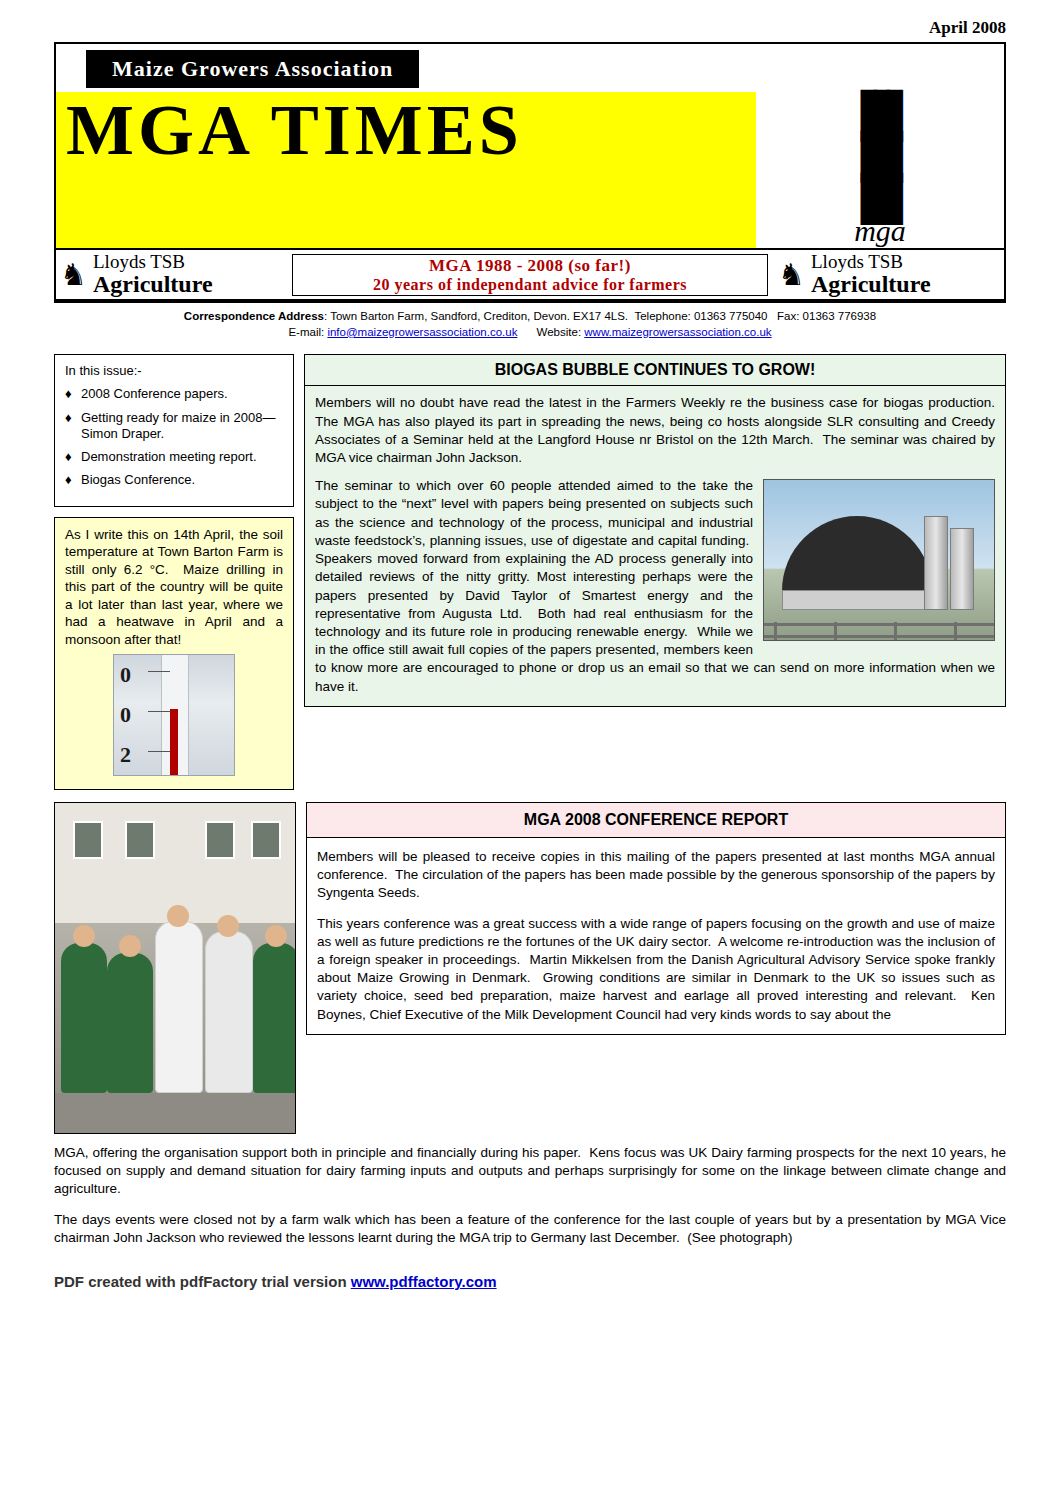April 2008
Maize Growers Association
MGA TIMES
███
███
███ mga
♞ Lloyds TSB Agriculture
MGA 1988 - 2008 (so far!)
20 years of independant advice for farmers
♞ Lloyds TSB Agriculture
Correspondence Address: Town Barton Farm, Sandford, Crediton, Devon. EX17 4LS. Telephone: 01363 775040 Fax: 01363 776938
E-mail: info@maizegrowersassociation.co.uk Website: www.maizegrowersassociation.co.uk
In this issue:-
2008 Conference papers.
Getting ready for maize in 2008—Simon Draper.
Demonstration meeting report.
Biogas Conference.
As I write this on 14th April, the soil temperature at Town Barton Farm is still only 6.2 °C. Maize drilling in this part of the country will be quite a lot later than last year, where we had a heatwave in April and a monsoon after that!
0
0
2
BIOGAS BUBBLE CONTINUES TO GROW!
Members will no doubt have read the latest in the Farmers Weekly re the business case for biogas production. The MGA has also played its part in spreading the news, being co hosts alongside SLR consulting and Creedy Associates of a Seminar held at the Langford House nr Bristol on the 12th March. The seminar was chaired by MGA vice chairman John Jackson.
The seminar to which over 60 people attended aimed to the take the subject to the “next” level with papers being presented on subjects such as the science and technology of the process, municipal and industrial waste feedstock’s, planning issues, use of digestate and capital funding. Speakers moved forward from explaining the AD process generally into detailed reviews of the nitty gritty. Most interesting perhaps were the papers presented by David Taylor of Smartest energy and the representative from Augusta Ltd. Both had real enthusiasm for the technology and its future role in producing renewable energy. While we in the office still await full copies of the papers presented, members keen to know more are encouraged to phone or drop us an email so that we can send on more information when we have it.
MGA 2008 CONFERENCE REPORT
Members will be pleased to receive copies in this mailing of the papers presented at last months MGA annual conference. The circulation of the papers has been made possible by the generous sponsorship of the papers by Syngenta Seeds.
This years conference was a great success with a wide range of papers focusing on the growth and use of maize as well as future predictions re the fortunes of the UK dairy sector. A welcome re-introduction was the inclusion of a foreign speaker in proceedings. Martin Mikkelsen from the Danish Agricultural Advisory Service spoke frankly about Maize Growing in Denmark. Growing conditions are similar in Denmark to the UK so issues such as variety choice, seed bed preparation, maize harvest and earlage all proved interesting and relevant. Ken Boynes, Chief Executive of the Milk Development Council had very kinds words to say about the
MGA, offering the organisation support both in principle and financially during his paper. Kens focus was UK Dairy farming prospects for the next 10 years, he focused on supply and demand situation for dairy farming inputs and outputs and perhaps surprisingly for some on the linkage between climate change and agriculture.
The days events were closed not by a farm walk which has been a feature of the conference for the last couple of years but by a presentation by MGA Vice chairman John Jackson who reviewed the lessons learnt during the MGA trip to Germany last December. (See photograph)
PDF created with pdfFactory trial version www.pdffactory.com